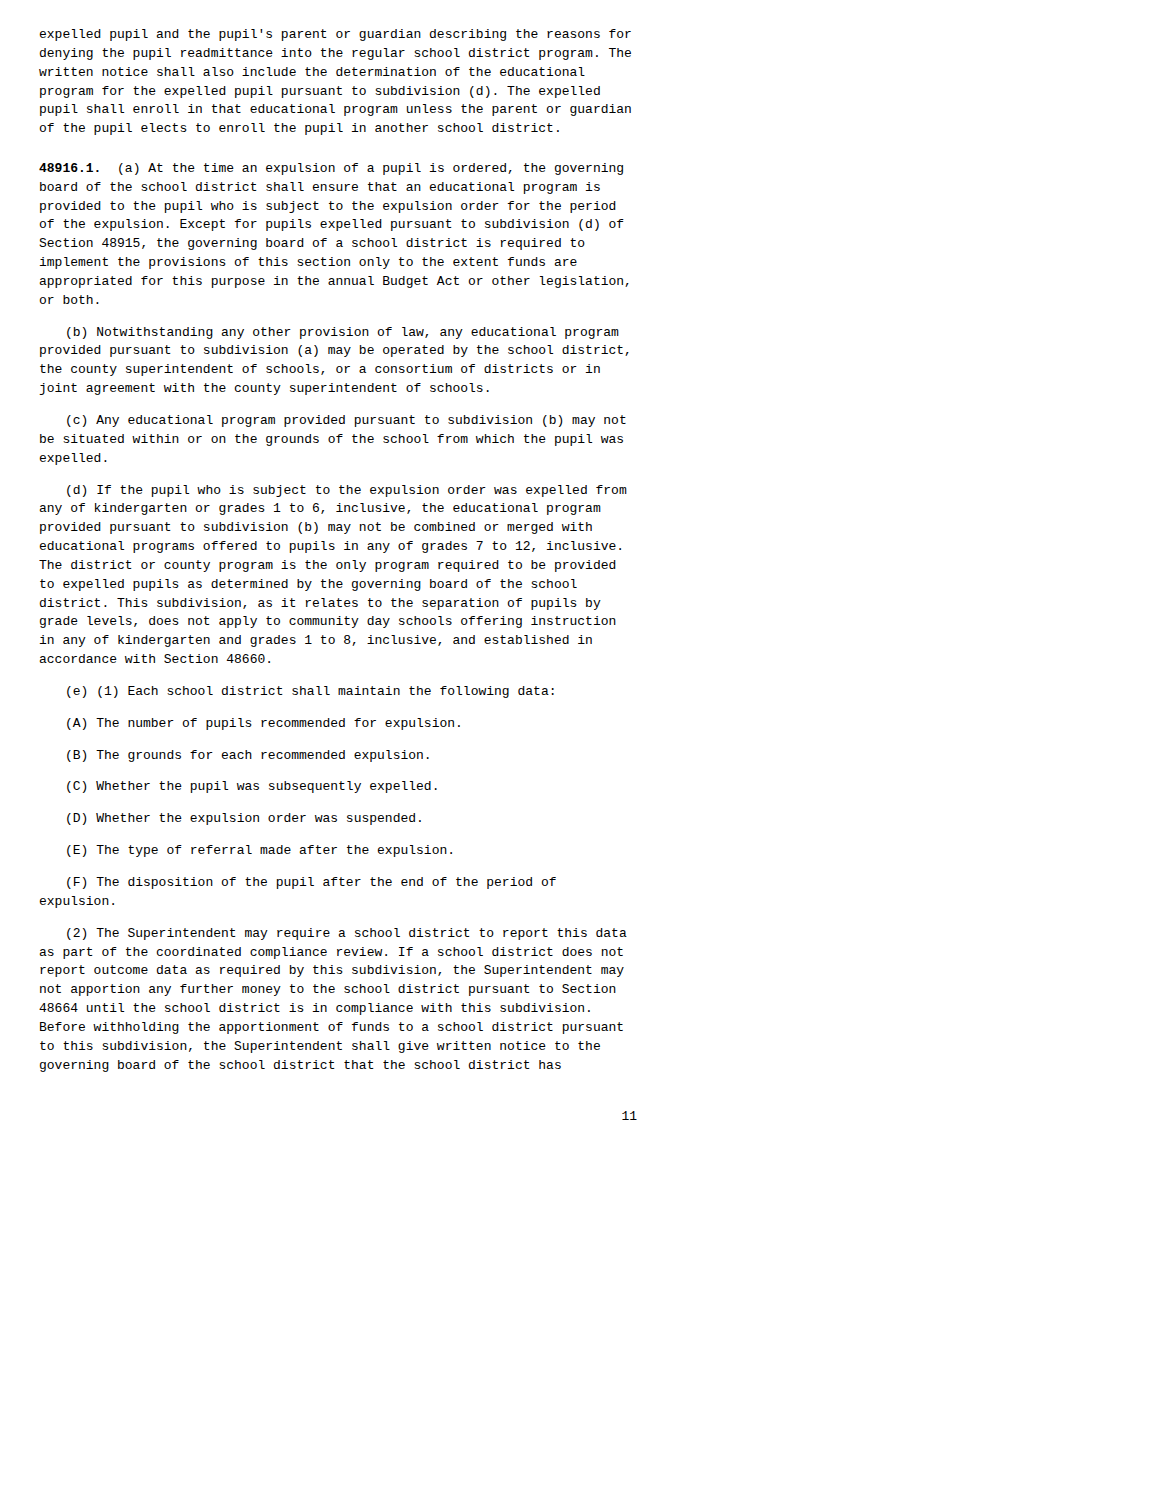expelled pupil and the pupil's parent or guardian describing the reasons for denying the pupil readmittance into the regular school district program. The written notice shall also include the determination of the educational program for the expelled pupil pursuant to subdivision (d). The expelled pupil shall enroll in that educational program unless the parent or guardian of the pupil elects to enroll the pupil in another school district.
48916.1. (a) At the time an expulsion of a pupil is ordered, the governing board of the school district shall ensure that an educational program is provided to the pupil who is subject to the expulsion order for the period of the expulsion. Except for pupils expelled pursuant to subdivision (d) of Section 48915, the governing board of a school district is required to implement the provisions of this section only to the extent funds are appropriated for this purpose in the annual Budget Act or other legislation, or both.
(b) Notwithstanding any other provision of law, any educational program provided pursuant to subdivision (a) may be operated by the school district, the county superintendent of schools, or a consortium of districts or in joint agreement with the county superintendent of schools.
(c) Any educational program provided pursuant to subdivision (b) may not be situated within or on the grounds of the school from which the pupil was expelled.
(d) If the pupil who is subject to the expulsion order was expelled from any of kindergarten or grades 1 to 6, inclusive, the educational program provided pursuant to subdivision (b) may not be combined or merged with educational programs offered to pupils in any of grades 7 to 12, inclusive. The district or county program is the only program required to be provided to expelled pupils as determined by the governing board of the school district. This subdivision, as it relates to the separation of pupils by grade levels, does not apply to community day schools offering instruction in any of kindergarten and grades 1 to 8, inclusive, and established in accordance with Section 48660.
(e) (1) Each school district shall maintain the following data:
(A) The number of pupils recommended for expulsion.
(B) The grounds for each recommended expulsion.
(C) Whether the pupil was subsequently expelled.
(D) Whether the expulsion order was suspended.
(E) The type of referral made after the expulsion.
(F) The disposition of the pupil after the end of the period of expulsion.
(2) The Superintendent may require a school district to report this data as part of the coordinated compliance review. If a school district does not report outcome data as required by this subdivision, the Superintendent may not apportion any further money to the school district pursuant to Section 48664 until the school district is in compliance with this subdivision. Before withholding the apportionment of funds to a school district pursuant to this subdivision, the Superintendent shall give written notice to the governing board of the school district that the school district has
11